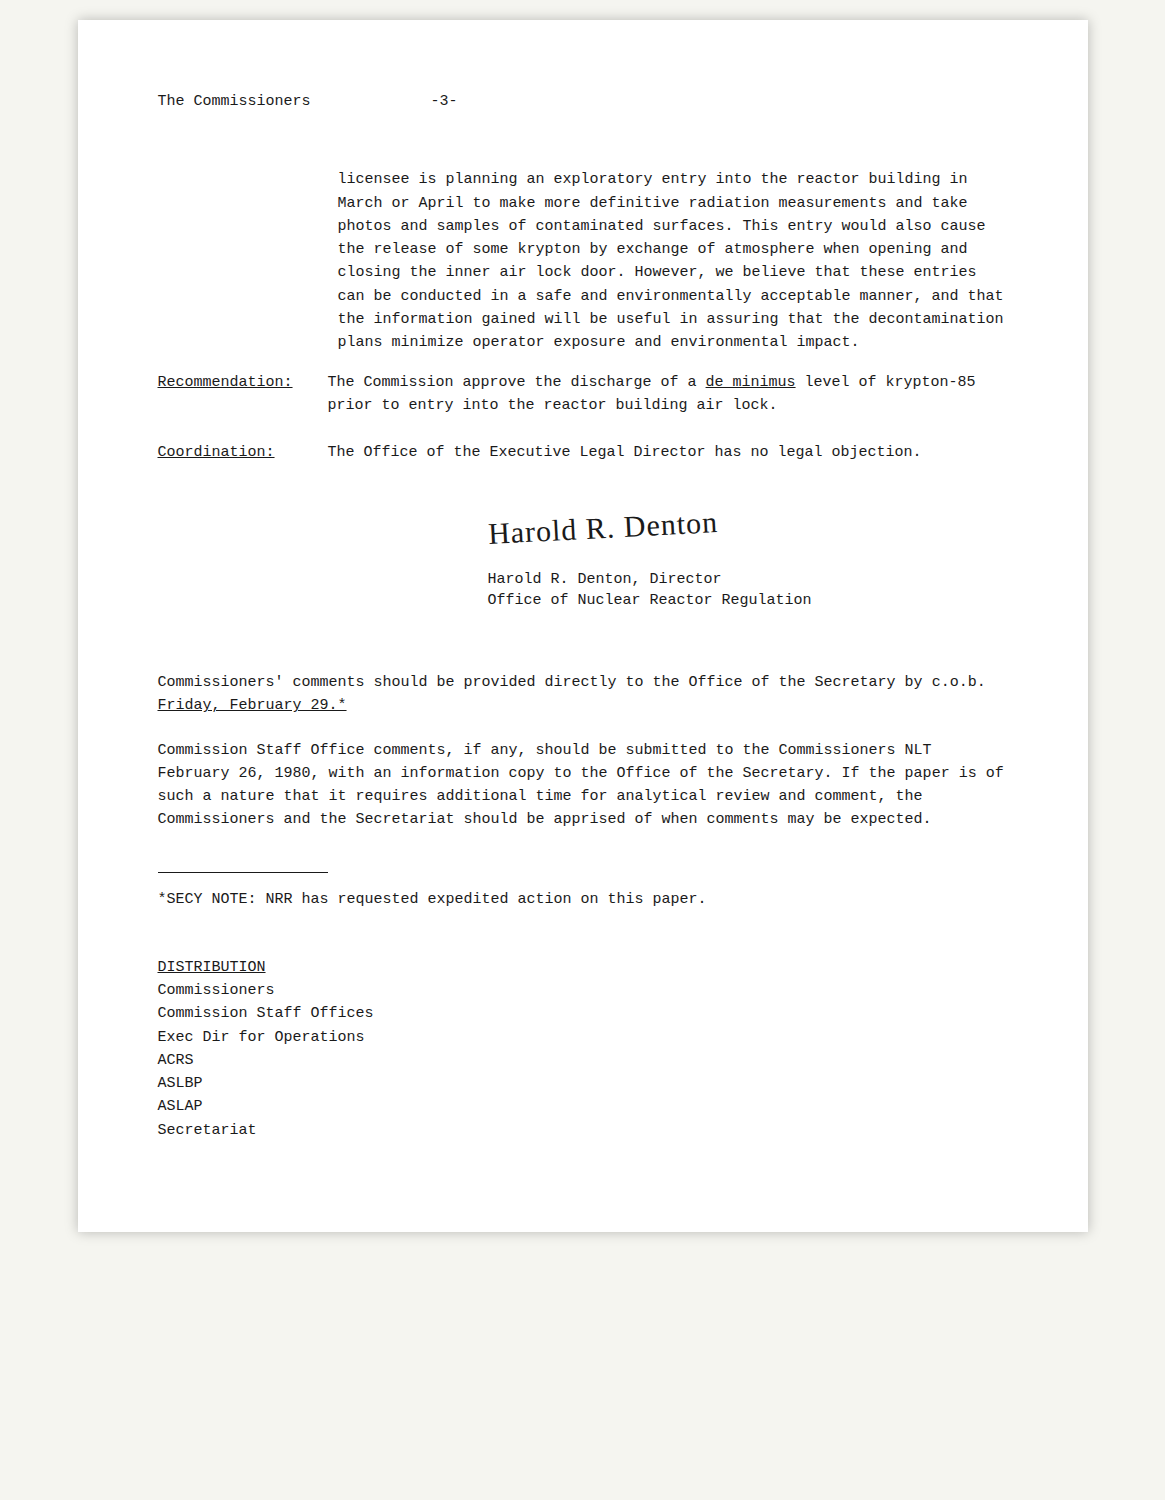The Commissioners -3-
licensee is planning an exploratory entry into the reactor building in March or April to make more definitive radiation measurements and take photos and samples of contaminated surfaces. This entry would also cause the release of some krypton by exchange of atmosphere when opening and closing the inner air lock door. However, we believe that these entries can be conducted in a safe and environmentally acceptable manner, and that the information gained will be useful in assuring that the decontamination plans minimize operator exposure and environmental impact.
Recommendation:
The Commission approve the discharge of a de minimus level of krypton-85 prior to entry into the reactor building air lock.
Coordination:
The Office of the Executive Legal Director has no legal objection.
Harold R. Denton
Harold R. Denton, Director
Office of Nuclear Reactor Regulation
Commissioners' comments should be provided directly to the Office of the Secretary by c.o.b. Friday, February 29.*
Commission Staff Office comments, if any, should be submitted to the Commissioners NLT February 26, 1980, with an information copy to the Office of the Secretary. If the paper is of such a nature that it requires additional time for analytical review and comment, the Commissioners and the Secretariat should be apprised of when comments may be expected.
*SECY NOTE: NRR has requested expedited action on this paper.
DISTRIBUTION
Commissioners
Commission Staff Offices
Exec Dir for Operations
ACRS
ASLBP
ASLAP
Secretariat